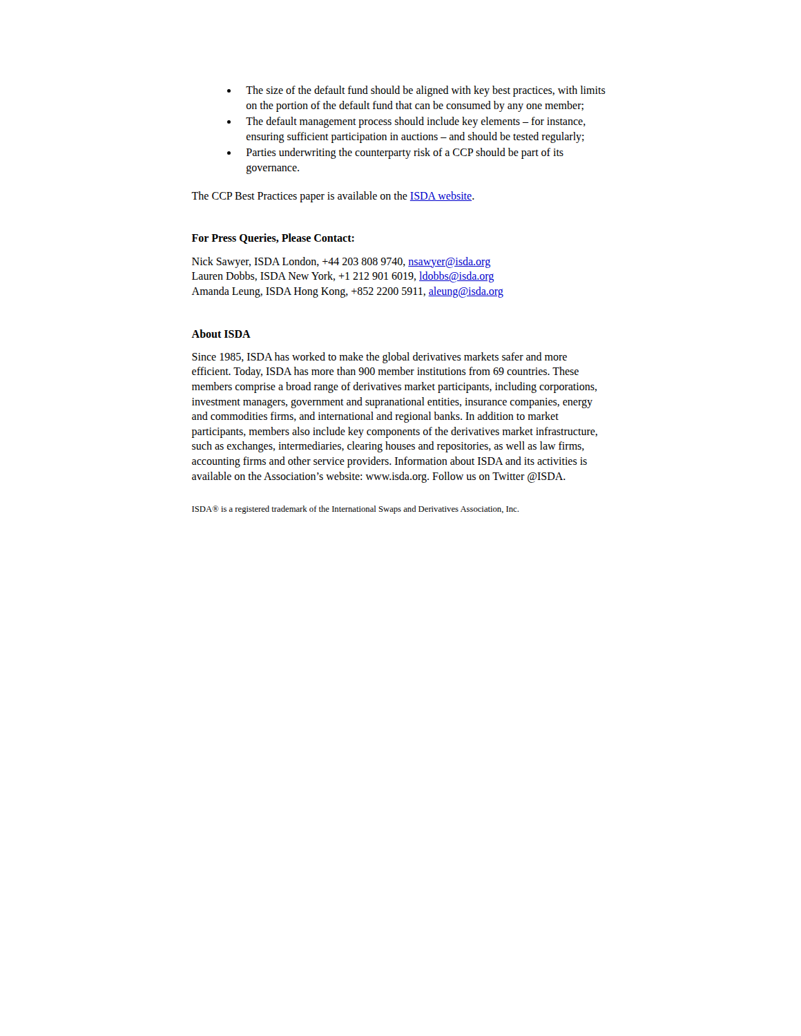The size of the default fund should be aligned with key best practices, with limits on the portion of the default fund that can be consumed by any one member;
The default management process should include key elements – for instance, ensuring sufficient participation in auctions – and should be tested regularly;
Parties underwriting the counterparty risk of a CCP should be part of its governance.
The CCP Best Practices paper is available on the ISDA website.
For Press Queries, Please Contact:
Nick Sawyer, ISDA London, +44 203 808 9740, nsawyer@isda.org
Lauren Dobbs, ISDA New York, +1 212 901 6019, ldobbs@isda.org
Amanda Leung, ISDA Hong Kong, +852 2200 5911, aleung@isda.org
About ISDA
Since 1985, ISDA has worked to make the global derivatives markets safer and more efficient. Today, ISDA has more than 900 member institutions from 69 countries. These members comprise a broad range of derivatives market participants, including corporations, investment managers, government and supranational entities, insurance companies, energy and commodities firms, and international and regional banks. In addition to market participants, members also include key components of the derivatives market infrastructure, such as exchanges, intermediaries, clearing houses and repositories, as well as law firms, accounting firms and other service providers. Information about ISDA and its activities is available on the Association’s website: www.isda.org. Follow us on Twitter @ISDA.
ISDA® is a registered trademark of the International Swaps and Derivatives Association, Inc.